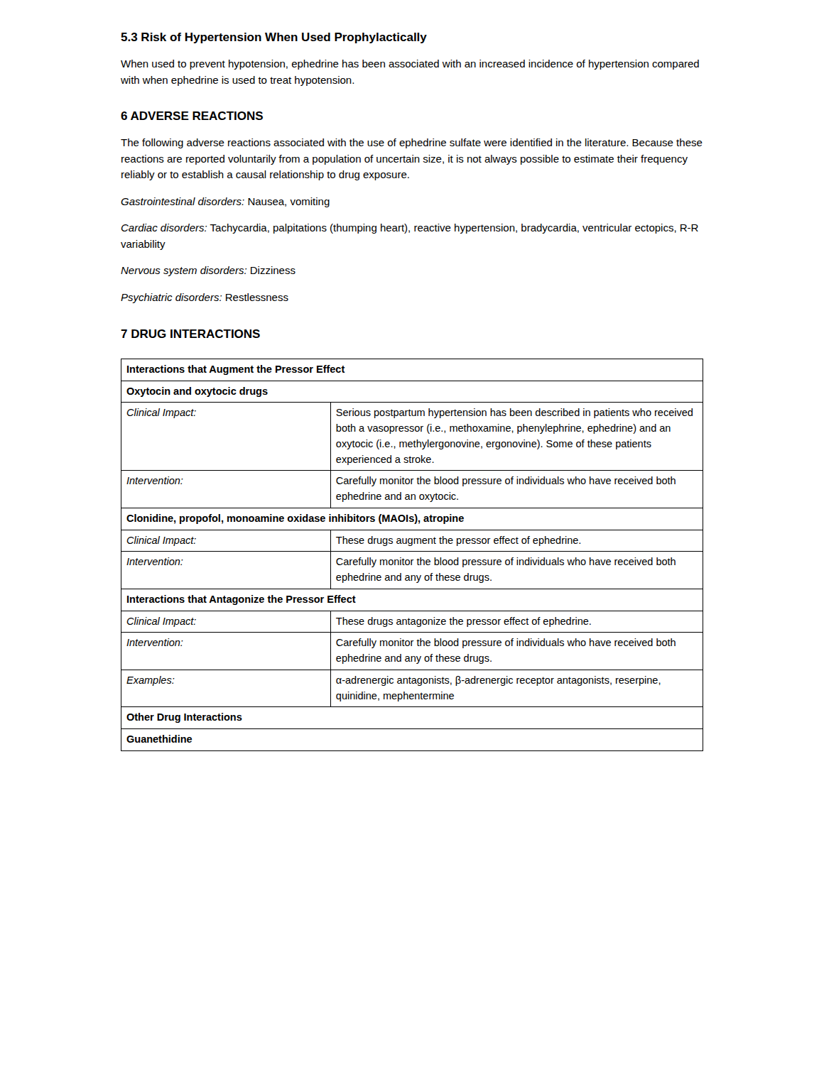5.3 Risk of Hypertension When Used Prophylactically
When used to prevent hypotension, ephedrine has been associated with an increased incidence of hypertension compared with when ephedrine is used to treat hypotension.
6 ADVERSE REACTIONS
The following adverse reactions associated with the use of ephedrine sulfate were identified in the literature. Because these reactions are reported voluntarily from a population of uncertain size, it is not always possible to estimate their frequency reliably or to establish a causal relationship to drug exposure.
Gastrointestinal disorders: Nausea, vomiting
Cardiac disorders: Tachycardia, palpitations (thumping heart), reactive hypertension, bradycardia, ventricular ectopics, R-R variability
Nervous system disorders: Dizziness
Psychiatric disorders: Restlessness
7 DRUG INTERACTIONS
| Interactions that Augment the Pressor Effect |
| --- |
| Oxytocin and oxytocic drugs |
| Clinical Impact: | Serious postpartum hypertension has been described in patients who received both a vasopressor (i.e., methoxamine, phenylephrine, ephedrine) and an oxytocic (i.e., methylergonovine, ergonovine). Some of these patients experienced a stroke. |
| Intervention: | Carefully monitor the blood pressure of individuals who have received both ephedrine and an oxytocic. |
| Clonidine, propofol, monoamine oxidase inhibitors (MAOIs), atropine |
| Clinical Impact: | These drugs augment the pressor effect of ephedrine. |
| Intervention: | Carefully monitor the blood pressure of individuals who have received both ephedrine and any of these drugs. |
| Interactions that Antagonize the Pressor Effect |
| Clinical Impact: | These drugs antagonize the pressor effect of ephedrine. |
| Intervention: | Carefully monitor the blood pressure of individuals who have received both ephedrine and any of these drugs. |
| Examples: | α-adrenergic antagonists, β-adrenergic receptor antagonists, reserpine, quinidine, mephentermine |
| Other Drug Interactions |
| Guanethidine |